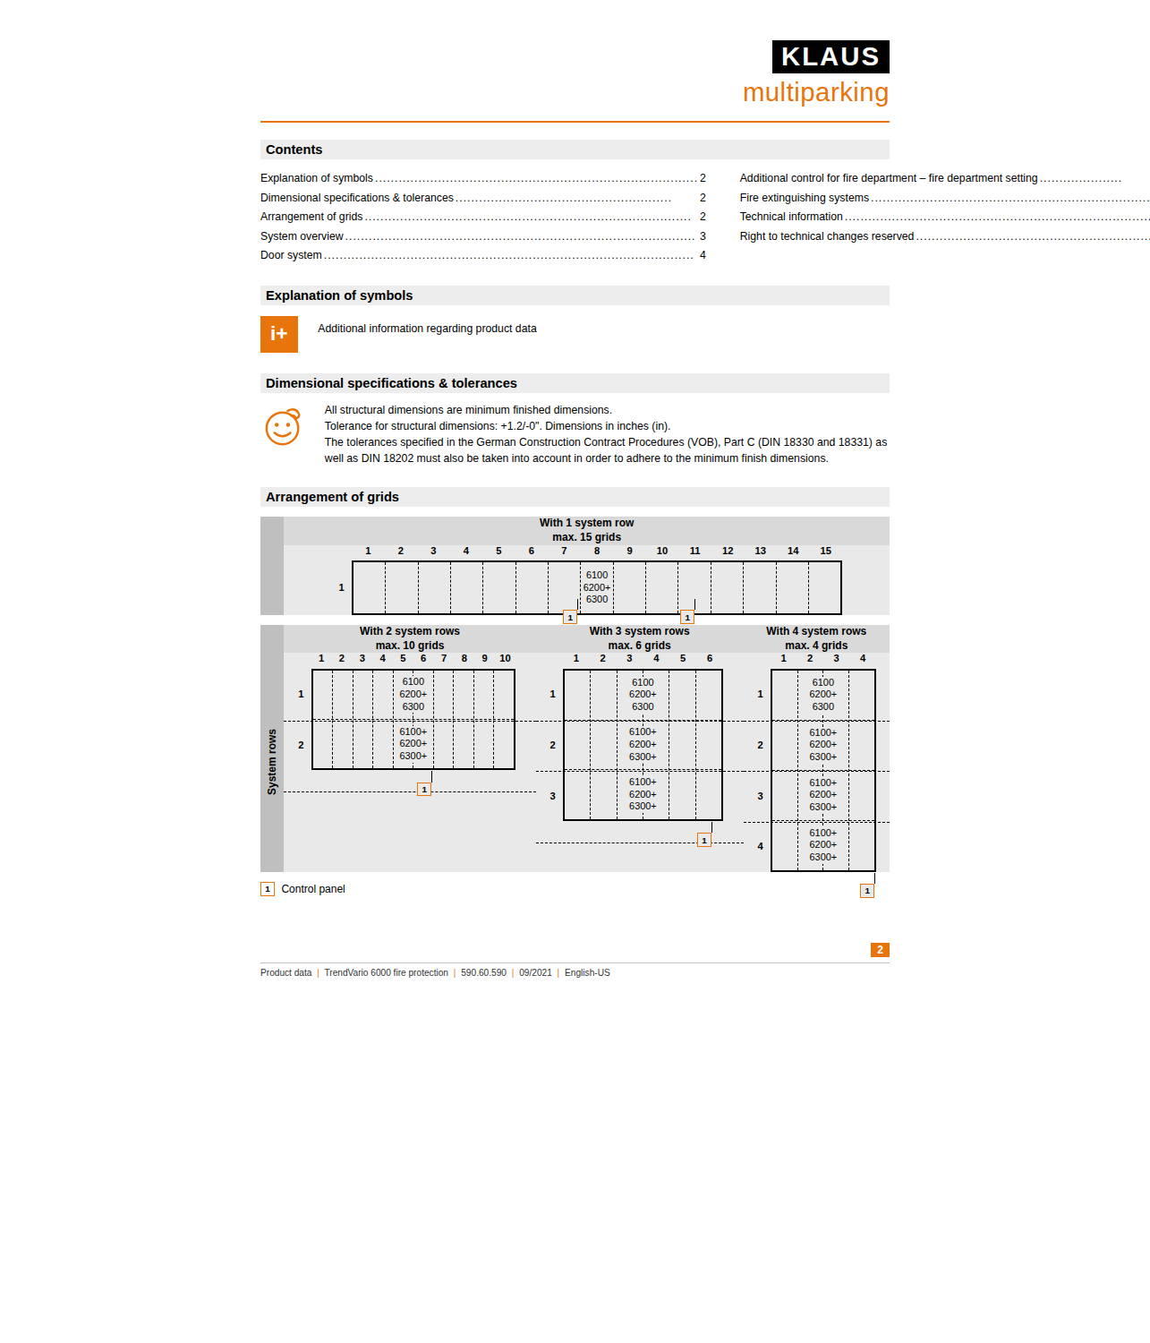KLAUS
multiparking
Contents
Explanation of symbols.................................................................................. 2
Dimensional specifications & tolerances....................................................... 2
Arrangement of grids................................................................................... 2
System overview......................................................................................... 3
Door system.............................................................................................. 4
Additional control for fire department – fire department setting..................... 5
Fire extinguishing systems............................................................................. 5
Technical information.................................................................................... 5
Right to technical changes reserved............................................................. 5
Explanation of symbols
i+
Additional information regarding product data
Dimensional specifications & tolerances
All structural dimensions are minimum finished dimensions.
Tolerance for structural dimensions: +1.2/-0". Dimensions in inches (in).
The tolerances specified in the German Construction Contract Procedures (VOB), Part C (DIN 18330 and 18331) as well as DIN 18202 must also be taken into account in order to adhere to the minimum finish dimensions.
Arrangement of grids
| | With 1 system row max. 15 grids |
| | 1 2 3 4 5 6 7 8 9 10 11 12 13 14 15 1 6100 6200+ 6300 1 1 |
| | With 2 system rows max. 10 grids | With 3 system rows max. 6 grids | With 4 system rows max. 4 grids |
| System rows | 1 2 3 4 5 6 7 8 9 10 1 2 6100 6200+ 6300 6100+ 6200+ 6300+ 1 | 1 2 3 4 5 6 1 2 3 6100 6200+ 6300 6100+ 6200+ 6300+ 6100+ 6200+ 6300+ 1 | 1 2 3 4 1 2 3 4 6100 6200+ 6300 6100+ 6200+ 6300+ 6100+ 6200+ 6300+ 6100+ 6200+ 6300+ 1 |
1
Control panel
2
Product data | TrendVario 6000 fire protection | 590.60.590 | 09/2021 | English-US